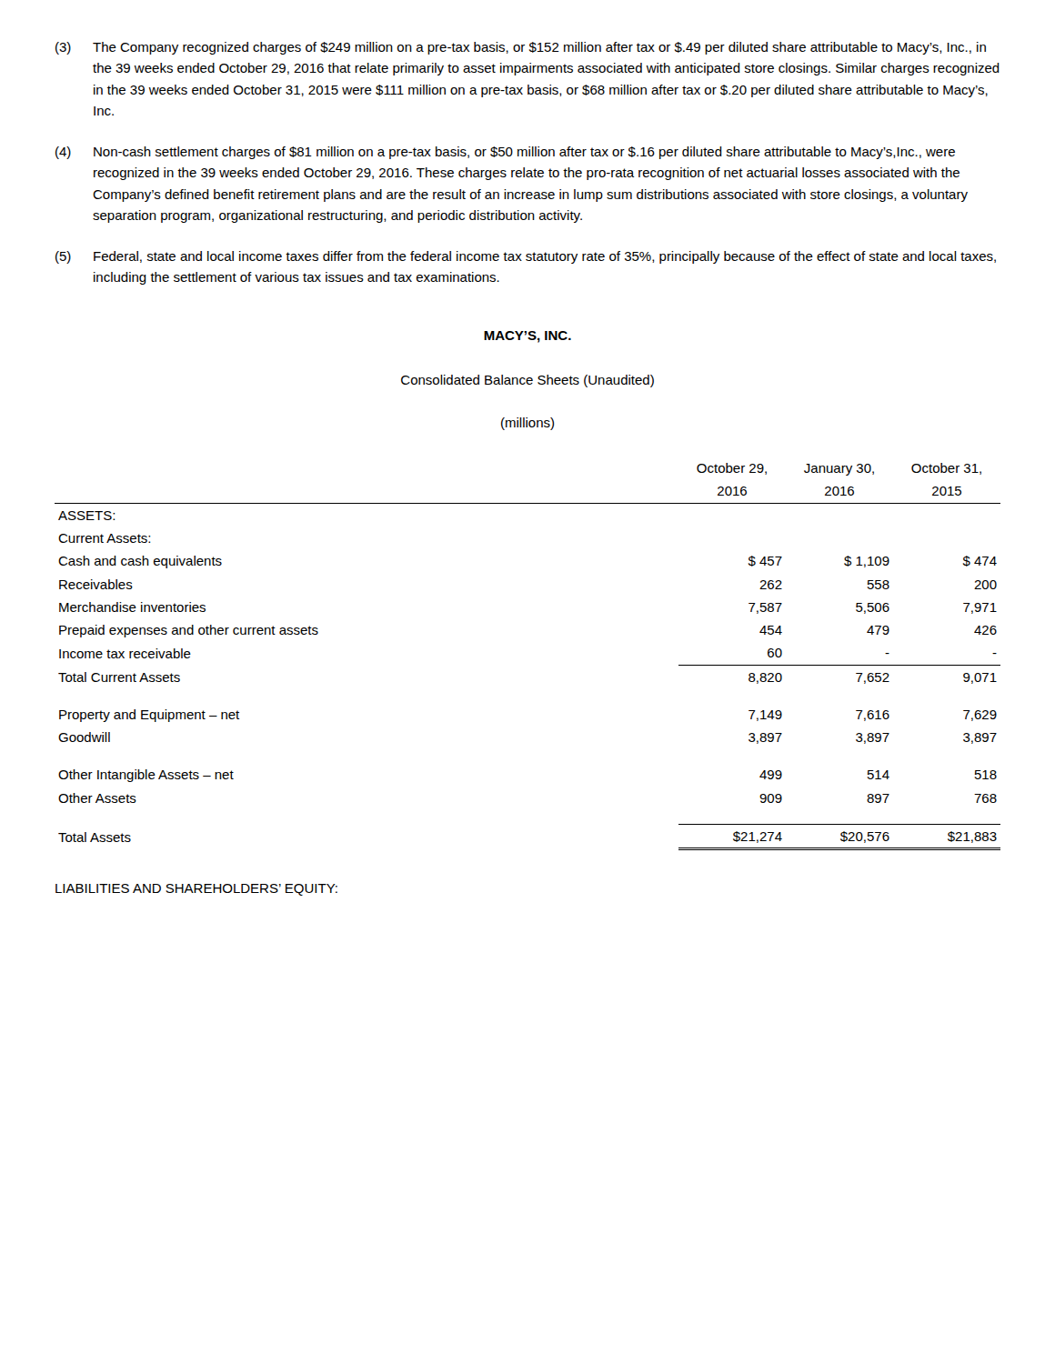(3) The Company recognized charges of $249 million on a pre-tax basis, or $152 million after tax or $.49 per diluted share attributable to Macy’s, Inc., in the 39 weeks ended October 29, 2016 that relate primarily to asset impairments associated with anticipated store closings. Similar charges recognized in the 39 weeks ended October 31, 2015 were $111 million on a pre-tax basis, or $68 million after tax or $.20 per diluted share attributable to Macy’s, Inc.
(4) Non-cash settlement charges of $81 million on a pre-tax basis, or $50 million after tax or $.16 per diluted share attributable to Macy’s,Inc., were recognized in the 39 weeks ended October 29, 2016. These charges relate to the pro-rata recognition of net actuarial losses associated with the Company’s defined benefit retirement plans and are the result of an increase in lump sum distributions associated with store closings, a voluntary separation program, organizational restructuring, and periodic distribution activity.
(5) Federal, state and local income taxes differ from the federal income tax statutory rate of 35%, principally because of the effect of state and local taxes, including the settlement of various tax issues and tax examinations.
MACY’S, INC.
Consolidated Balance Sheets (Unaudited)
(millions)
| | October 29, | January 30, | October 31, |
| --- | --- | --- | --- |
| | 2016 | 2016 | 2015 |
| ASSETS: | | | |
| Current Assets: | | | |
| Cash and cash equivalents | $ 457 | $ 1,109 | $ 474 |
| Receivables | 262 | 558 | 200 |
| Merchandise inventories | 7,587 | 5,506 | 7,971 |
| Prepaid expenses and other current assets | 454 | 479 | 426 |
| Income tax receivable | 60 | - | - |
| Total Current Assets | 8,820 | 7,652 | 9,071 |
| Property and Equipment – net | 7,149 | 7,616 | 7,629 |
| Goodwill | 3,897 | 3,897 | 3,897 |
| Other Intangible Assets – net | 499 | 514 | 518 |
| Other Assets | 909 | 897 | 768 |
| Total Assets | $21,274 | $20,576 | $21,883 |
LIABILITIES AND SHAREHOLDERS’ EQUITY: